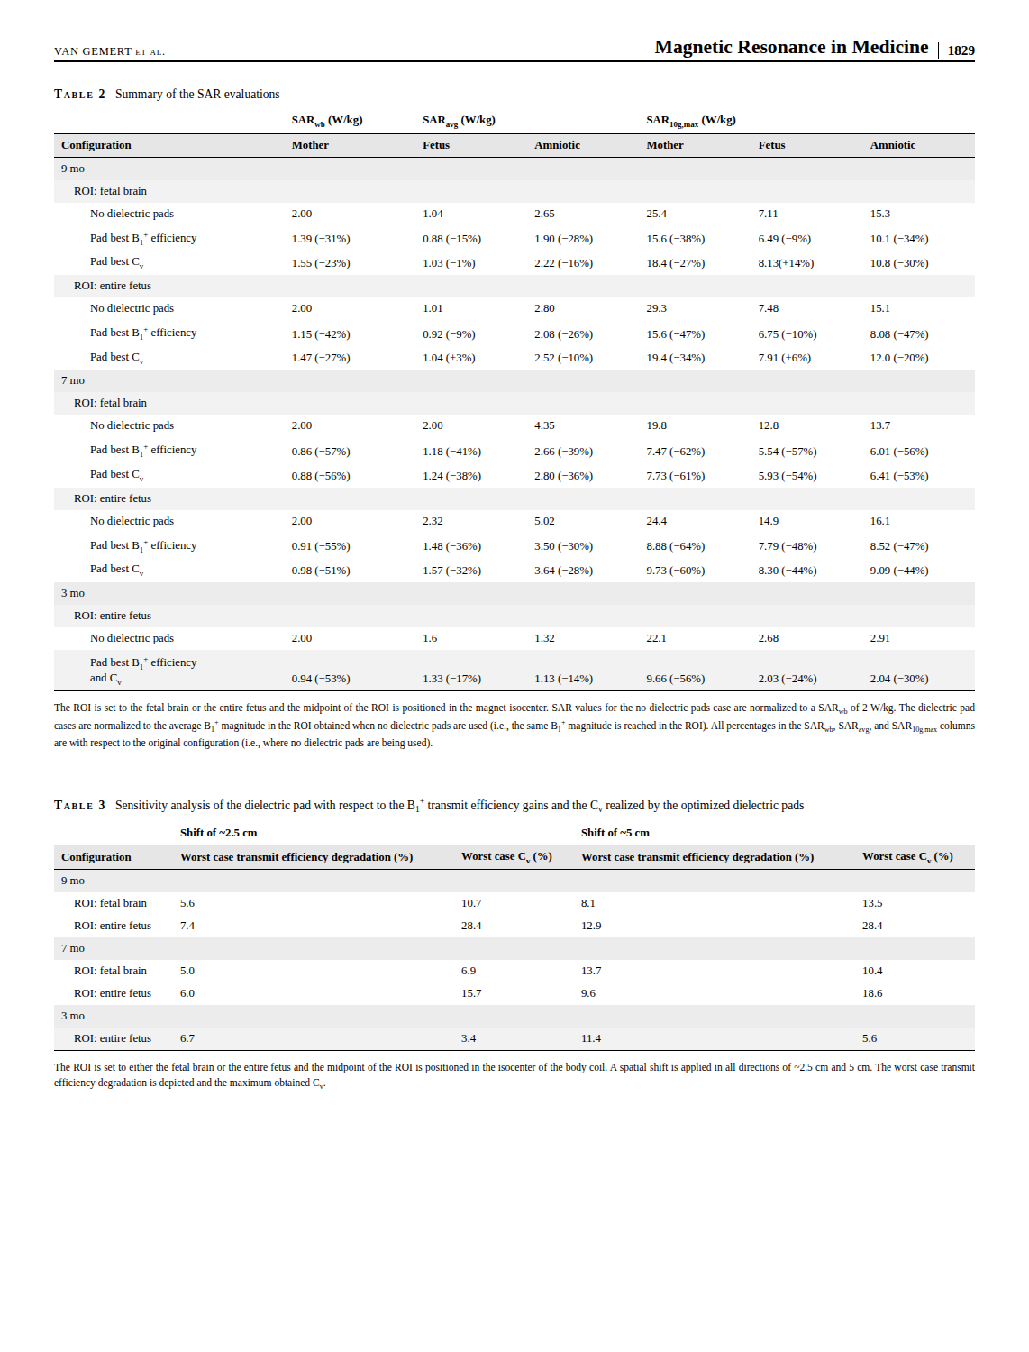van Gemert et al.
Magnetic Resonance in Medicine
1829
Table 2 Summary of the SAR evaluations
| | SAR wb (W/kg) | SAR avg (W/kg) | SAR 10g,max (W/kg) |
| --- | --- | --- | --- |
| Configuration | Mother | Fetus | Amniotic | Mother | Fetus | Amniotic |
| 9 mo |
| ROI: fetal brain |
| No dielectric pads | 2.00 | 1.04 | 2.65 | 25.4 | 7.11 | 15.3 |
| Pad best B 1 + efficiency | 1.39 (−31%) | 0.88 (−15%) | 1.90 (−28%) | 15.6 (−38%) | 6.49 (−9%) | 10.1 (−34%) |
| Pad best C v | 1.55 (−23%) | 1.03 (−1%) | 2.22 (−16%) | 18.4 (−27%) | 8.13(+14%) | 10.8 (−30%) |
| ROI: entire fetus |
| No dielectric pads | 2.00 | 1.01 | 2.80 | 29.3 | 7.48 | 15.1 |
| Pad best B 1 + efficiency | 1.15 (−42%) | 0.92 (−9%) | 2.08 (−26%) | 15.6 (−47%) | 6.75 (−10%) | 8.08 (−47%) |
| Pad best C v | 1.47 (−27%) | 1.04 (+3%) | 2.52 (−10%) | 19.4 (−34%) | 7.91 (+6%) | 12.0 (−20%) |
| 7 mo |
| ROI: fetal brain |
| No dielectric pads | 2.00 | 2.00 | 4.35 | 19.8 | 12.8 | 13.7 |
| Pad best B 1 + efficiency | 0.86 (−57%) | 1.18 (−41%) | 2.66 (−39%) | 7.47 (−62%) | 5.54 (−57%) | 6.01 (−56%) |
| Pad best C v | 0.88 (−56%) | 1.24 (−38%) | 2.80 (−36%) | 7.73 (−61%) | 5.93 (−54%) | 6.41 (−53%) |
| ROI: entire fetus |
| No dielectric pads | 2.00 | 2.32 | 5.02 | 24.4 | 14.9 | 16.1 |
| Pad best B 1 + efficiency | 0.91 (−55%) | 1.48 (−36%) | 3.50 (−30%) | 8.88 (−64%) | 7.79 (−48%) | 8.52 (−47%) |
| Pad best C v | 0.98 (−51%) | 1.57 (−32%) | 3.64 (−28%) | 9.73 (−60%) | 8.30 (−44%) | 9.09 (−44%) |
| 3 mo |
| ROI: entire fetus |
| No dielectric pads | 2.00 | 1.6 | 1.32 | 22.1 | 2.68 | 2.91 |
| Pad best B 1 + efficiency and C v | 0.94 (−53%) | 1.33 (−17%) | 1.13 (−14%) | 9.66 (−56%) | 2.03 (−24%) | 2.04 (−30%) |
The ROI is set to the fetal brain or the entire fetus and the midpoint of the ROI is positioned in the magnet isocenter. SAR values for the no dielectric pads case are normalized to a SARwb of 2 W/kg. The dielectric pad cases are normalized to the average B1+ magnitude in the ROI obtained when no dielectric pads are used (i.e., the same B1+ magnitude is reached in the ROI). All percentages in the SARwb, SARavg, and SAR10g,max columns are with respect to the original configuration (i.e., where no dielectric pads are being used).
Table 3 Sensitivity analysis of the dielectric pad with respect to the B1+ transmit efficiency gains and the Cv realized by the optimized dielectric pads
| | Shift of ~2.5 cm | Shift of ~5 cm |
| --- | --- | --- |
| Configuration | Worst case transmit efficiency degradation (%) | Worst case C v (%) | Worst case transmit efficiency degradation (%) | Worst case C v (%) |
| 9 mo |
| ROI: fetal brain | 5.6 | 10.7 | 8.1 | 13.5 |
| ROI: entire fetus | 7.4 | 28.4 | 12.9 | 28.4 |
| 7 mo |
| ROI: fetal brain | 5.0 | 6.9 | 13.7 | 10.4 |
| ROI: entire fetus | 6.0 | 15.7 | 9.6 | 18.6 |
| 3 mo |
| ROI: entire fetus | 6.7 | 3.4 | 11.4 | 5.6 |
The ROI is set to either the fetal brain or the entire fetus and the midpoint of the ROI is positioned in the isocenter of the body coil. A spatial shift is applied in all directions of ~2.5 cm and 5 cm. The worst case transmit efficiency degradation is depicted and the maximum obtained Cv.